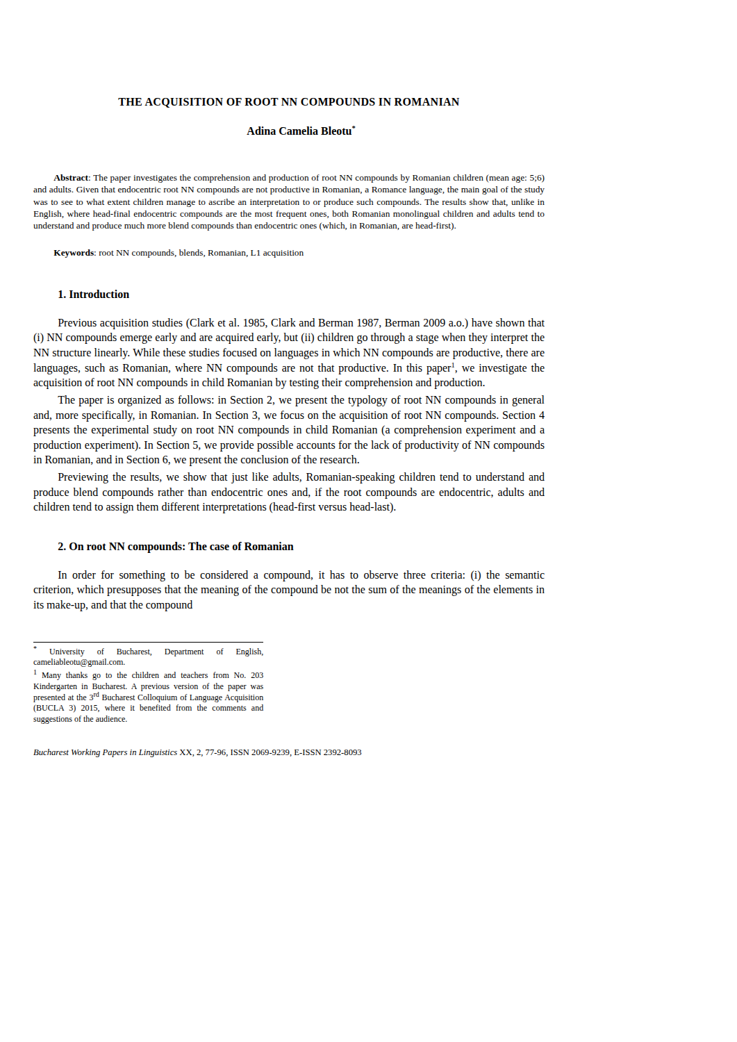The Acquisition of Root NN Compounds in Romanian
Adina Camelia Bleotu*
Abstract: The paper investigates the comprehension and production of root NN compounds by Romanian children (mean age: 5;6) and adults. Given that endocentric root NN compounds are not productive in Romanian, a Romance language, the main goal of the study was to see to what extent children manage to ascribe an interpretation to or produce such compounds. The results show that, unlike in English, where head-final endocentric compounds are the most frequent ones, both Romanian monolingual children and adults tend to understand and produce much more blend compounds than endocentric ones (which, in Romanian, are head-first).
Keywords: root NN compounds, blends, Romanian, L1 acquisition
1. Introduction
Previous acquisition studies (Clark et al. 1985, Clark and Berman 1987, Berman 2009 a.o.) have shown that (i) NN compounds emerge early and are acquired early, but (ii) children go through a stage when they interpret the NN structure linearly. While these studies focused on languages in which NN compounds are productive, there are languages, such as Romanian, where NN compounds are not that productive. In this paper1, we investigate the acquisition of root NN compounds in child Romanian by testing their comprehension and production.
The paper is organized as follows: in Section 2, we present the typology of root NN compounds in general and, more specifically, in Romanian. In Section 3, we focus on the acquisition of root NN compounds. Section 4 presents the experimental study on root NN compounds in child Romanian (a comprehension experiment and a production experiment). In Section 5, we provide possible accounts for the lack of productivity of NN compounds in Romanian, and in Section 6, we present the conclusion of the research.
Previewing the results, we show that just like adults, Romanian-speaking children tend to understand and produce blend compounds rather than endocentric ones and, if the root compounds are endocentric, adults and children tend to assign them different interpretations (head-first versus head-last).
2. On root NN compounds: The case of Romanian
In order for something to be considered a compound, it has to observe three criteria: (i) the semantic criterion, which presupposes that the meaning of the compound be not the sum of the meanings of the elements in its make-up, and that the compound
* University of Bucharest, Department of English, cameliableotu@gmail.com.
1 Many thanks go to the children and teachers from No. 203 Kindergarten in Bucharest. A previous version of the paper was presented at the 3rd Bucharest Colloquium of Language Acquisition (BUCLA 3) 2015, where it benefited from the comments and suggestions of the audience.
Bucharest Working Papers in Linguistics XX, 2, 77-96, ISSN 2069-9239, E-ISSN 2392-8093